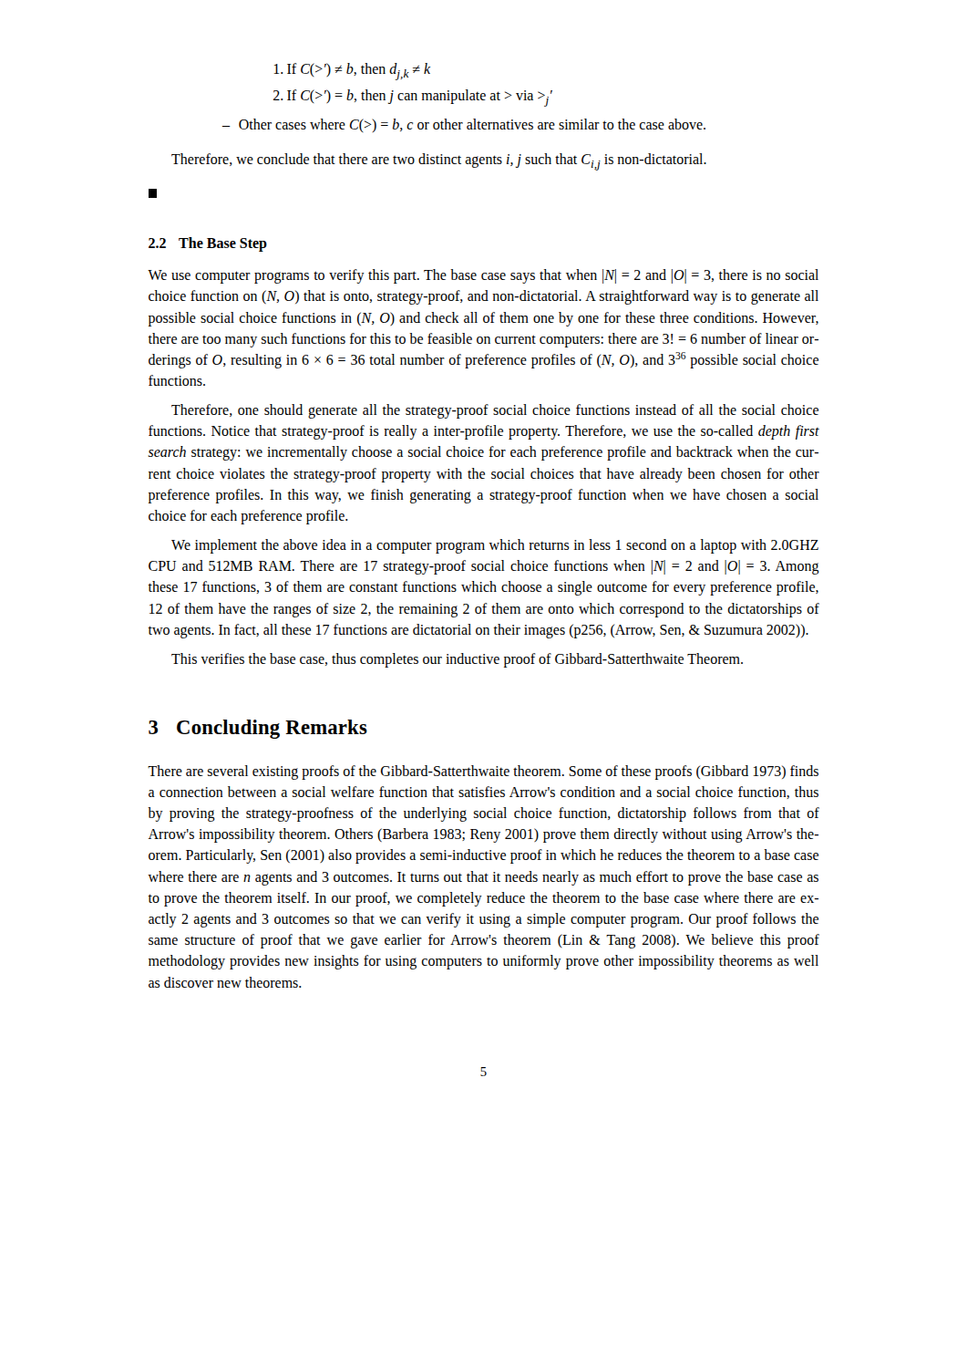If C(>′) ≠ b, then dj,k ≠ k
If C(>′) = b, then j can manipulate at > via >j′
Other cases where C(>) = b, c or other alternatives are similar to the case above.
Therefore, we conclude that there are two distinct agents i, j such that Ci,j is non-dictatorial.
2.2 The Base Step
We use computer programs to verify this part. The base case says that when |N| = 2 and |O| = 3, there is no social choice function on (N, O) that is onto, strategy-proof, and non-dictatorial. A straightforward way is to generate all possible social choice functions in (N, O) and check all of them one by one for these three conditions. However, there are too many such functions for this to be feasible on current computers: there are 3! = 6 number of linear orderings of O, resulting in 6 × 6 = 36 total number of preference profiles of (N, O), and 336 possible social choice functions.
Therefore, one should generate all the strategy-proof social choice functions instead of all the social choice functions. Notice that strategy-proof is really a inter-profile property. Therefore, we use the so-called depth first search strategy: we incrementally choose a social choice for each preference profile and backtrack when the current choice violates the strategy-proof property with the social choices that have already been chosen for other preference profiles. In this way, we finish generating a strategy-proof function when we have chosen a social choice for each preference profile.
We implement the above idea in a computer program which returns in less 1 second on a laptop with 2.0GHZ CPU and 512MB RAM. There are 17 strategy-proof social choice functions when |N| = 2 and |O| = 3. Among these 17 functions, 3 of them are constant functions which choose a single outcome for every preference profile, 12 of them have the ranges of size 2, the remaining 2 of them are onto which correspond to the dictatorships of two agents. In fact, all these 17 functions are dictatorial on their images (p256, (Arrow, Sen, & Suzumura 2002)).
This verifies the base case, thus completes our inductive proof of Gibbard-Satterthwaite Theorem.
3 Concluding Remarks
There are several existing proofs of the Gibbard-Satterthwaite theorem. Some of these proofs (Gibbard 1973) finds a connection between a social welfare function that satisfies Arrow's condition and a social choice function, thus by proving the strategy-proofness of the underlying social choice function, dictatorship follows from that of Arrow's impossibility theorem. Others (Barbera 1983; Reny 2001) prove them directly without using Arrow's theorem. Particularly, Sen (2001) also provides a semi-inductive proof in which he reduces the theorem to a base case where there are n agents and 3 outcomes. It turns out that it needs nearly as much effort to prove the base case as to prove the theorem itself. In our proof, we completely reduce the theorem to the base case where there are exactly 2 agents and 3 outcomes so that we can verify it using a simple computer program. Our proof follows the same structure of proof that we gave earlier for Arrow's theorem (Lin & Tang 2008). We believe this proof methodology provides new insights for using computers to uniformly prove other impossibility theorems as well as discover new theorems.
5